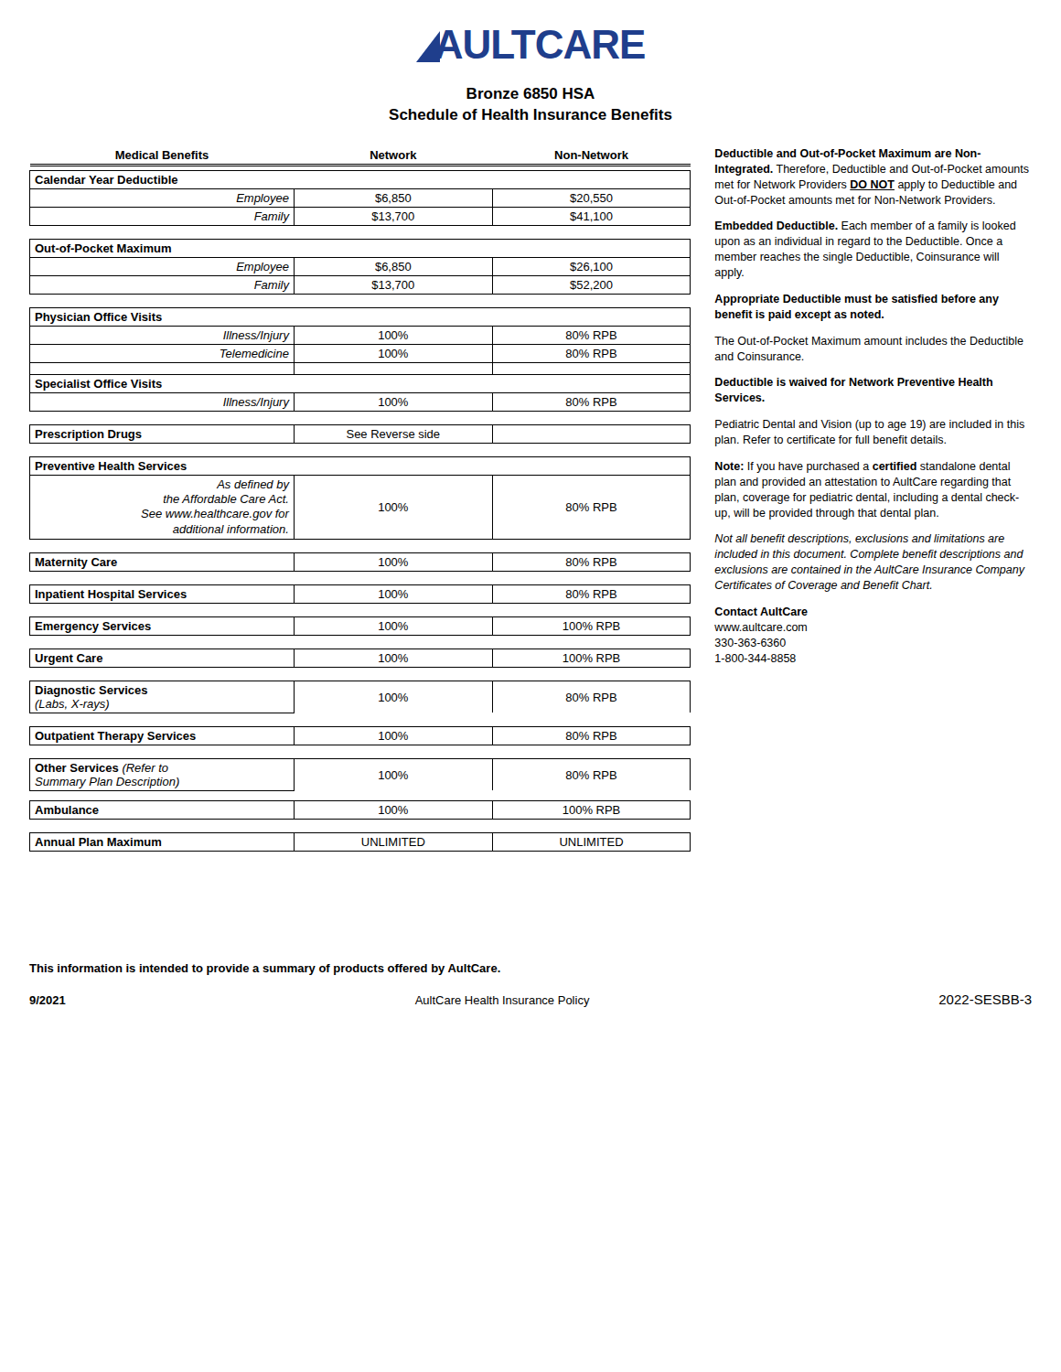AULTCARE
Bronze 6850 HSA
Schedule of Health Insurance Benefits
| Medical Benefits | Network | Non-Network |
| --- | --- | --- |
| Calendar Year Deductible | | |
| Employee | $6,850 | $20,550 |
| Family | $13,700 | $41,100 |
| Out-of-Pocket Maximum | | |
| Employee | $6,850 | $26,100 |
| Family | $13,700 | $52,200 |
| Physician Office Visits | | |
| Illness/Injury | 100% | 80% RPB |
| Telemedicine | 100% | 80% RPB |
| Specialist Office Visits | | |
| Illness/Injury | 100% | 80% RPB |
| Prescription Drugs | See Reverse side | |
| Preventive Health Services | | |
| As defined by the Affordable Care Act. See www.healthcare.gov for additional information. | 100% | 80% RPB |
| Maternity Care | 100% | 80% RPB |
| Inpatient Hospital Services | 100% | 80% RPB |
| Emergency Services | 100% | 100% RPB |
| Urgent Care | 100% | 100% RPB |
| Diagnostic Services | 100% | 80% RPB |
| (Labs, X-rays) |
| Outpatient Therapy Services | 100% | 80% RPB |
| Other Services (Refer to | 100% | 80% RPB |
| Summary Plan Description) |
| Ambulance | 100% | 100% RPB |
| Annual Plan Maximum | UNLIMITED | UNLIMITED |
Deductible and Out-of-Pocket Maximum are Non-Integrated. Therefore, Deductible and Out-of-Pocket amounts met for Network Providers DO NOT apply to Deductible and Out-of-Pocket amounts met for Non-Network Providers.
Embedded Deductible. Each member of a family is looked upon as an individual in regard to the Deductible. Once a member reaches the single Deductible, Coinsurance will apply.
Appropriate Deductible must be satisfied before any benefit is paid except as noted.
The Out-of-Pocket Maximum amount includes the Deductible and Coinsurance.
Deductible is waived for Network Preventive Health Services.
Pediatric Dental and Vision (up to age 19) are included in this plan. Refer to certificate for full benefit details.
Note: If you have purchased a certified standalone dental plan and provided an attestation to AultCare regarding that plan, coverage for pediatric dental, including a dental check-up, will be provided through that dental plan.
Not all benefit descriptions, exclusions and limitations are included in this document. Complete benefit descriptions and exclusions are contained in the AultCare Insurance Company Certificates of Coverage and Benefit Chart.
Contact AultCare
www.aultcare.com
330-363-6360
1-800-344-8858
This information is intended to provide a summary of products offered by AultCare.
9/2021
AultCare Health Insurance Policy
2022-SESBB-3